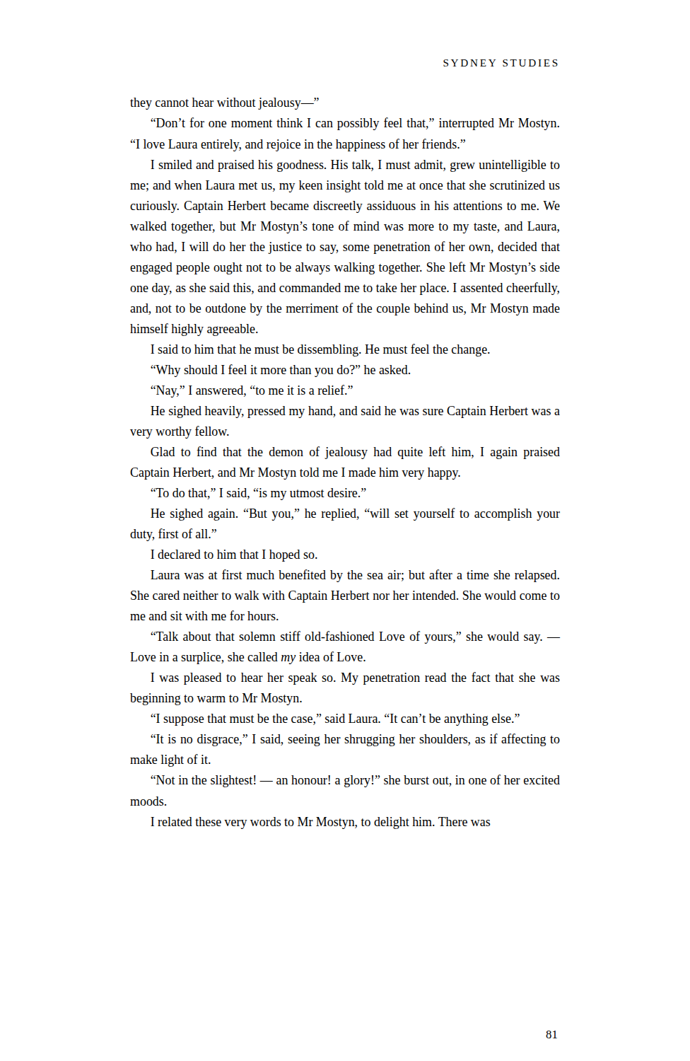SYDNEY STUDIES
they cannot hear without jealousy—”
“Don’t for one moment think I can possibly feel that,” interrupted Mr Mostyn. “I love Laura entirely, and rejoice in the happiness of her friends.”
I smiled and praised his goodness. His talk, I must admit, grew unintelligible to me; and when Laura met us, my keen insight told me at once that she scrutinized us curiously. Captain Herbert became discreetly assiduous in his attentions to me. We walked together, but Mr Mostyn’s tone of mind was more to my taste, and Laura, who had, I will do her the justice to say, some penetration of her own, decided that engaged people ought not to be always walking together. She left Mr Mostyn’s side one day, as she said this, and commanded me to take her place. I assented cheerfully, and, not to be outdone by the merriment of the couple behind us, Mr Mostyn made himself highly agreeable.
I said to him that he must be dissembling. He must feel the change.
“Why should I feel it more than you do?” he asked.
“Nay,” I answered, “to me it is a relief.”
He sighed heavily, pressed my hand, and said he was sure Captain Herbert was a very worthy fellow.
Glad to find that the demon of jealousy had quite left him, I again praised Captain Herbert, and Mr Mostyn told me I made him very happy.
“To do that,” I said, “is my utmost desire.”
He sighed again. “But you,” he replied, “will set yourself to accomplish your duty, first of all.”
I declared to him that I hoped so.
Laura was at first much benefited by the sea air; but after a time she relapsed. She cared neither to walk with Captain Herbert nor her intended. She would come to me and sit with me for hours.
“Talk about that solemn stiff old-fashioned Love of yours,” she would say. — Love in a surplice, she called my idea of Love.
I was pleased to hear her speak so. My penetration read the fact that she was beginning to warm to Mr Mostyn.
“I suppose that must be the case,” said Laura. “It can’t be anything else.”
“It is no disgrace,” I said, seeing her shrugging her shoulders, as if affecting to make light of it.
“Not in the slightest! — an honour! a glory!” she burst out, in one of her excited moods.
I related these very words to Mr Mostyn, to delight him. There was
81